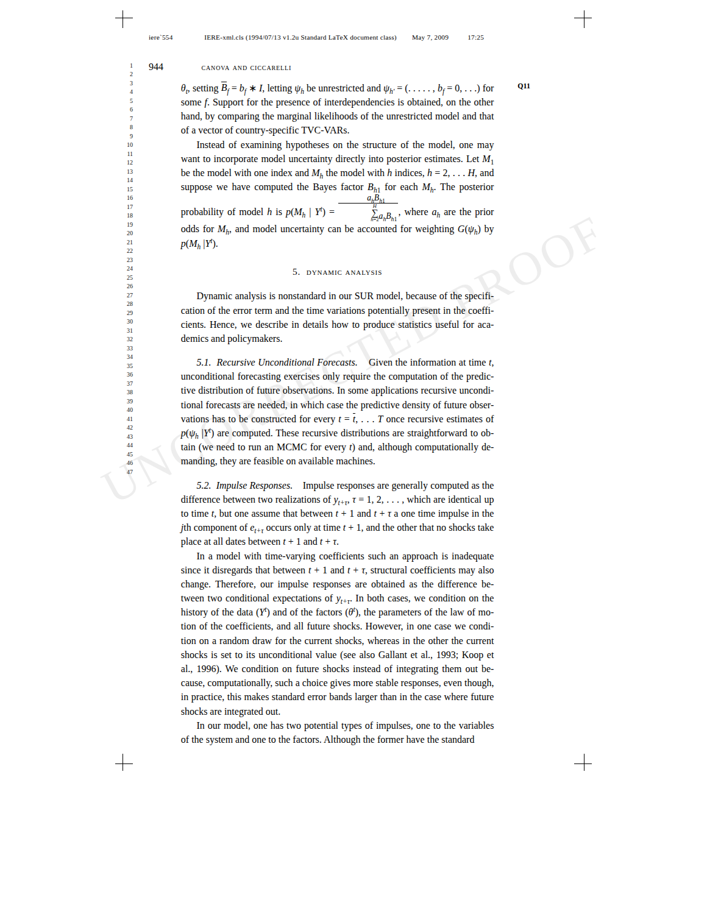iere`554 IERE-xml.cls (1994/07/13 v1.2u Standard LaTeX document class) May 7, 200917:25
944
canova and ciccarelli
1
2
3
4
5
6
7
8
9
10
11
12
13
14
15
16
17
18
19
20
21
22
23
24
25
26
27
28
29
30
31
32
33
34
35
36
37
38
39
40
41
42
43
44
45
46
47
UNCORRECTED PROOF
θt, setting Bf = bf ∗ I, letting ψh be unrestricted and ψh′ = (. . . . . , bf = 0, . . .) for some f. Support for the presence of interdependencies is obtained, on the other hand, by comparing the marginal likelihoods of the unrestricted model and that of a vector of country-specific TVC-VARs.
Instead of examining hypotheses on the structure of the model, one may want to incorporate model uncertainty directly into posterior estimates. Let M1 be the model with one index and Mh the model with h indices, h = 2, . . . H, and suppose we have computed the Bayes factor Bh1 for each Mh. The posterior probability of model h is p(Mh | Yt) = ah Bh1 H∑h=2 ah Bh1, where ah are the prior odds for Mh, and model uncertainty can be accounted for weighting G(ψh) by p(Mh |Yt).
5. dynamic analysis
Dynamic analysis is nonstandard in our SUR model, because of the specification of the error term and the time variations potentially present in the coefficients. Hence, we describe in details how to produce statistics useful for academics and policymakers.
5.1. Recursive Unconditional Forecasts. Given the information at time t, unconditional forecasting exercises only require the computation of the predictive distribution of future observations. In some applications recursive unconditional forecasts are needed, in which case the predictive density of future observations has to be constructed for every t = t, . . . T once recursive estimates of p(ψh |Yt) are computed. These recursive distributions are straightforward to obtain (we need to run an MCMC for every t) and, although computationally demanding, they are feasible on available machines.
5.2. Impulse Responses. Impulse responses are generally computed as the difference between two realizations of yt+τ, τ = 1, 2, . . . , which are identical up to time t, but one assume that between t + 1 and t + τ a one time impulse in the jth component of et+τ occurs only at time t + 1, and the other that no shocks take place at all dates between t + 1 and t + τ.
In a model with time-varying coefficients such an approach is inadequate since it disregards that between t + 1 and t + τ, structural coefficients may also change. Therefore, our impulse responses are obtained as the difference between two conditional expectations of yt+τ. In both cases, we condition on the history of the data (Yt) and of the factors (θt), the parameters of the law of motion of the coefficients, and all future shocks. However, in one case we condition on a random draw for the current shocks, whereas in the other the current shocks is set to its unconditional value (see also Gallant et al., 1993; Koop et al., 1996). We conditionQ11 on future shocks instead of integrating them out because, computationally, such a choice gives more stable responses, even though, in practice, this makes standard error bands larger than in the case where future shocks are integrated out.
In our model, one has two potential types of impulses, one to the variables of the system and one to the factors. Although the former have the standard